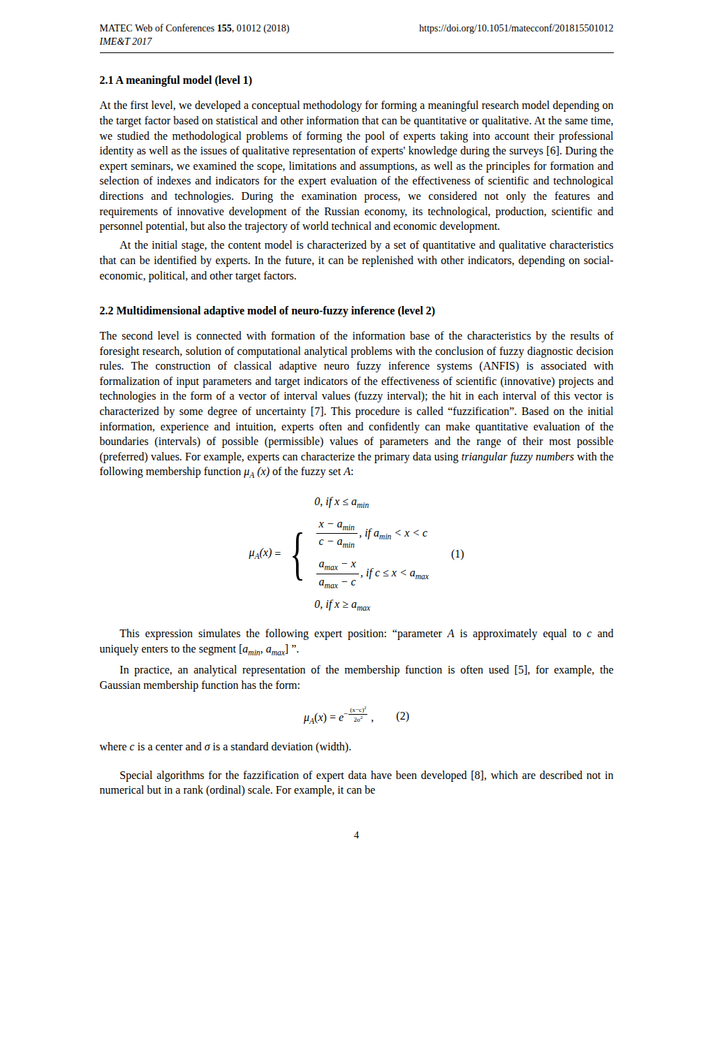MATEC Web of Conferences 155, 01012 (2018)
IME&T 2017
https://doi.org/10.1051/matecconf/201815501012
2.1 A meaningful model (level 1)
At the first level, we developed a conceptual methodology for forming a meaningful research model depending on the target factor based on statistical and other information that can be quantitative or qualitative. At the same time, we studied the methodological problems of forming the pool of experts taking into account their professional identity as well as the issues of qualitative representation of experts' knowledge during the surveys [6]. During the expert seminars, we examined the scope, limitations and assumptions, as well as the principles for formation and selection of indexes and indicators for the expert evaluation of the effectiveness of scientific and technological directions and technologies. During the examination process, we considered not only the features and requirements of innovative development of the Russian economy, its technological, production, scientific and personnel potential, but also the trajectory of world technical and economic development.
At the initial stage, the content model is characterized by a set of quantitative and qualitative characteristics that can be identified by experts. In the future, it can be replenished with other indicators, depending on social-economic, political, and other target factors.
2.2 Multidimensional adaptive model of neuro-fuzzy inference (level 2)
The second level is connected with formation of the information base of the characteristics by the results of foresight research, solution of computational analytical problems with the conclusion of fuzzy diagnostic decision rules. The construction of classical adaptive neuro fuzzy inference systems (ANFIS) is associated with formalization of input parameters and target indicators of the effectiveness of scientific (innovative) projects and technologies in the form of a vector of interval values (fuzzy interval); the hit in each interval of this vector is characterized by some degree of uncertainty [7]. This procedure is called “fuzzification”. Based on the initial information, experience and intuition, experts often and confidently can make quantitative evaluation of the boundaries (intervals) of possible (permissible) values of parameters and the range of their most possible (preferred) values. For example, experts can characterize the primary data using triangular fuzzy numbers with the following membership function μA (x) of the fuzzy set A:
μA(x) = { 0, if x ≤ amin x − amin c − amin, if amin < x < c amax − x amax − c, if c ≤ x < amax 0, if x ≥ amax
(1)
This expression simulates the following expert position: “parameter A is approximately equal to c and uniquely enters to the segment [amin, amax] ”.
In practice, an analytical representation of the membership function is often used [5], for example, the Gaussian membership function has the form:
μA(x) = e−(x−c)22σ2 ,
(2)
where c is a center and σ is a standard deviation (width).
Special algorithms for the fazzification of expert data have been developed [8], which are described not in numerical but in a rank (ordinal) scale. For example, it can be
4